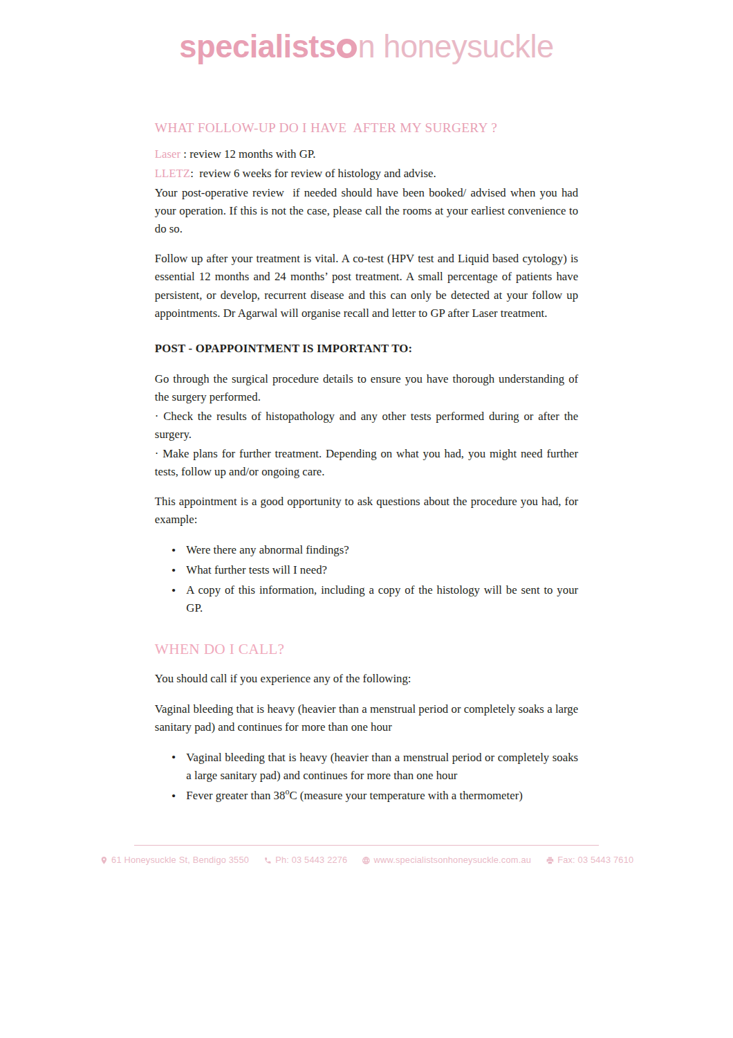specialists n honeysuckle
WHAT FOLLOW-UP DO I HAVE AFTER MY SURGERY ?
Laser : review 12 months with GP.
LLETZ: review 6 weeks for review of histology and advise.
Your post-operative review if needed should have been booked/ advised when you had your operation. If this is not the case, please call the rooms at your earliest convenience to do so.
Follow up after your treatment is vital. A co-test (HPV test and Liquid based cytology) is essential 12 months and 24 months’ post treatment. A small percentage of patients have persistent, or develop, recurrent disease and this can only be detected at your follow up appointments. Dr Agarwal will organise recall and letter to GP after Laser treatment.
POST - OPAPPOINTMENT IS IMPORTANT TO:
Go through the surgical procedure details to ensure you have thorough understanding of the surgery performed.
· Check the results of histopathology and any other tests performed during or after the surgery.
· Make plans for further treatment. Depending on what you had, you might need further tests, follow up and/or ongoing care.
This appointment is a good opportunity to ask questions about the procedure you had, for example:
Were there any abnormal findings?
What further tests will I need?
A copy of this information, including a copy of the histology will be sent to your GP.
WHEN DO I CALL?
You should call if you experience any of the following:
Vaginal bleeding that is heavy (heavier than a menstrual period or completely soaks a large sanitary pad) and continues for more than one hour
Vaginal bleeding that is heavy (heavier than a menstrual period or completely soaks a large sanitary pad) and continues for more than one hour
Fever greater than 38oC (measure your temperature with a thermometer)
61 Honeysuckle St, Bendigo 3550 Ph: 03 5443 2276 www.specialistsonhoneysuckle.com.au Fax: 03 5443 7610